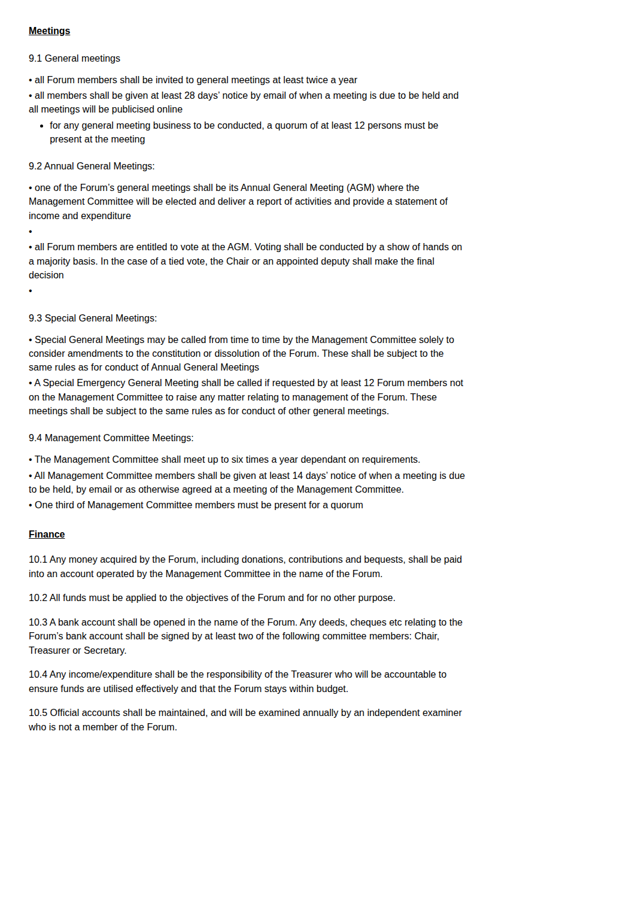Meetings
9.1 General meetings
• all Forum members shall be invited to general meetings at least twice a year
• all members shall be given at least 28 days’ notice by email of when a meeting is due to be held and all meetings will be publicised online
for any general meeting business to be conducted, a quorum of at least 12 persons must be present at the meeting
9.2 Annual General Meetings:
• one of the Forum’s general meetings shall be its Annual General Meeting (AGM) where the Management Committee will be elected and deliver a report of activities and provide a statement of income and expenditure
•
• all Forum members are entitled to vote at the AGM. Voting shall be conducted by a show of hands on a majority basis. In the case of a tied vote, the Chair or an appointed deputy shall make the final decision
•
9.3 Special General Meetings:
• Special General Meetings may be called from time to time by the Management Committee solely to consider amendments to the constitution or dissolution of the Forum. These shall be subject to the same rules as for conduct of Annual General Meetings
• A Special Emergency General Meeting shall be called if requested by at least 12 Forum members not on the Management Committee to raise any matter relating to management of the Forum. These meetings shall be subject to the same rules as for conduct of other general meetings.
9.4 Management Committee Meetings:
• The Management Committee shall meet up to six times a year dependant on requirements.
• All Management Committee members shall be given at least 14 days’ notice of when a meeting is due to be held, by email or as otherwise agreed at a meeting of the Management Committee.
• One third of Management Committee members must be present for a quorum
Finance
10.1 Any money acquired by the Forum, including donations, contributions and bequests, shall be paid into an account operated by the Management Committee in the name of the Forum.
10.2 All funds must be applied to the objectives of the Forum and for no other purpose.
10.3 A bank account shall be opened in the name of the Forum. Any deeds, cheques etc relating to the Forum’s bank account shall be signed by at least two of the following committee members: Chair, Treasurer or Secretary.
10.4 Any income/expenditure shall be the responsibility of the Treasurer who will be accountable to ensure funds are utilised effectively and that the Forum stays within budget.
10.5 Official accounts shall be maintained, and will be examined annually by an independent examiner who is not a member of the Forum.